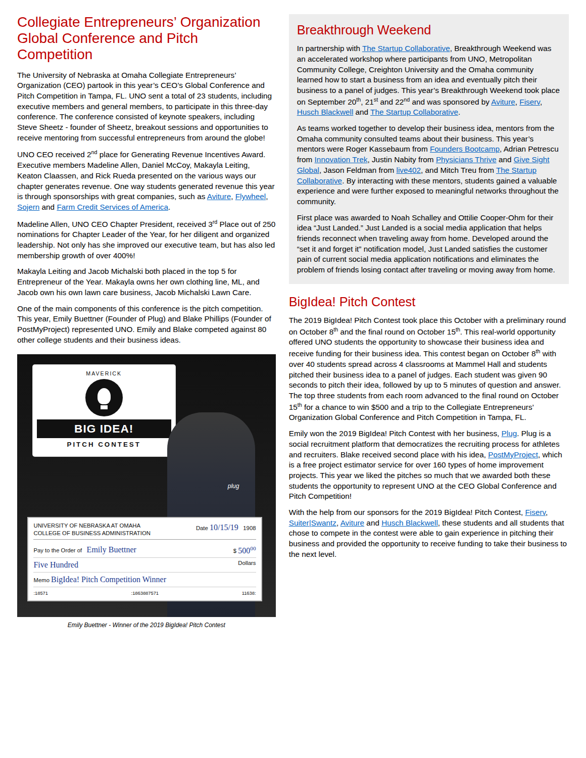Collegiate Entrepreneurs’ Organization Global Conference and Pitch Competition
The University of Nebraska at Omaha Collegiate Entrepreneurs’ Organization (CEO) partook in this year’s CEO’s Global Conference and Pitch Competition in Tampa, FL. UNO sent a total of 23 students, including executive members and general members, to participate in this three-day conference. The conference consisted of keynote speakers, including Steve Sheetz - founder of Sheetz, breakout sessions and opportunities to receive mentoring from successful entrepreneurs from around the globe!
UNO CEO received 2nd place for Generating Revenue Incentives Award. Executive members Madeline Allen, Daniel McCoy, Makayla Leiting, Keaton Claassen, and Rick Rueda presented on the various ways our chapter generates revenue. One way students generated revenue this year is through sponsorships with great companies, such as Aviture, Flywheel, Sojern and Farm Credit Services of America.
Madeline Allen, UNO CEO Chapter President, received 3rd Place out of 250 nominations for Chapter Leader of the Year, for her diligent and organized leadership. Not only has she improved our executive team, but has also led membership growth of over 400%!
Makayla Leiting and Jacob Michalski both placed in the top 5 for Entrepreneur of the Year. Makayla owns her own clothing line, ML, and Jacob own his own lawn care business, Jacob Michalski Lawn Care.
One of the main components of this conference is the pitch competition. This year, Emily Buettner (Founder of Plug) and Blake Phillips (Founder of PostMyProject) represented UNO. Emily and Blake competed against 80 other college students and their business ideas.
MAVERICK
BIG IDEA!
PITCH CONTEST
UNIVERSITY OF NEBRASKA AT OMAHA
COLLEGE OF BUSINESS ADMINISTRATION Date 10/15/19 1908
Pay to the Order of Emily Buettner $ 50000
Five Hundred Dollars
Memo BigIdea! Pitch Competition Winner
:18571 :1863887571 11638:
Emily Buettner - Winner of the 2019 BigIdea! Pitch Contest
Breakthrough Weekend
In partnership with The Startup Collaborative, Breakthrough Weekend was an accelerated workshop where participants from UNO, Metropolitan Community College, Creighton University and the Omaha community learned how to start a business from an idea and eventually pitch their business to a panel of judges. This year’s Breakthrough Weekend took place on September 20th, 21st and 22nd and was sponsored by Aviture, Fiserv, Husch Blackwell and The Startup Collaborative.
As teams worked together to develop their business idea, mentors from the Omaha community consulted teams about their business. This year’s mentors were Roger Kassebaum from Founders Bootcamp, Adrian Petrescu from Innovation Trek, Justin Nabity from Physicians Thrive and Give Sight Global, Jason Feldman from live402, and Mitch Treu from The Startup Collaborative. By interacting with these mentors, students gained a valuable experience and were further exposed to meaningful networks throughout the community.
First place was awarded to Noah Schalley and Ottilie Cooper-Ohm for their idea “Just Landed.” Just Landed is a social media application that helps friends reconnect when traveling away from home. Developed around the “set it and forget it” notification model, Just Landed satisfies the customer pain of current social media application notifications and eliminates the problem of friends losing contact after traveling or moving away from home.
BigIdea! Pitch Contest
The 2019 BigIdea! Pitch Contest took place this October with a preliminary round on October 8th and the final round on October 15th. This real-world opportunity offered UNO students the opportunity to showcase their business idea and receive funding for their business idea. This contest began on October 8th with over 40 students spread across 4 classrooms at Mammel Hall and students pitched their business idea to a panel of judges. Each student was given 90 seconds to pitch their idea, followed by up to 5 minutes of question and answer. The top three students from each room advanced to the final round on October 15th for a chance to win $500 and a trip to the Collegiate Entrepreneurs’ Organization Global Conference and Pitch Competition in Tampa, FL.
Emily won the 2019 BigIdea! Pitch Contest with her business, Plug. Plug is a social recruitment platform that democratizes the recruiting process for athletes and recruiters. Blake received second place with his idea, PostMyProject, which is a free project estimator service for over 160 types of home improvement projects. This year we liked the pitches so much that we awarded both these students the opportunity to represent UNO at the CEO Global Conference and Pitch Competition!
With the help from our sponsors for the 2019 BigIdea! Pitch Contest, Fiserv, Suiter|Swantz, Aviture and Husch Blackwell, these students and all students that chose to compete in the contest were able to gain experience in pitching their business and provided the opportunity to receive funding to take their business to the next level.